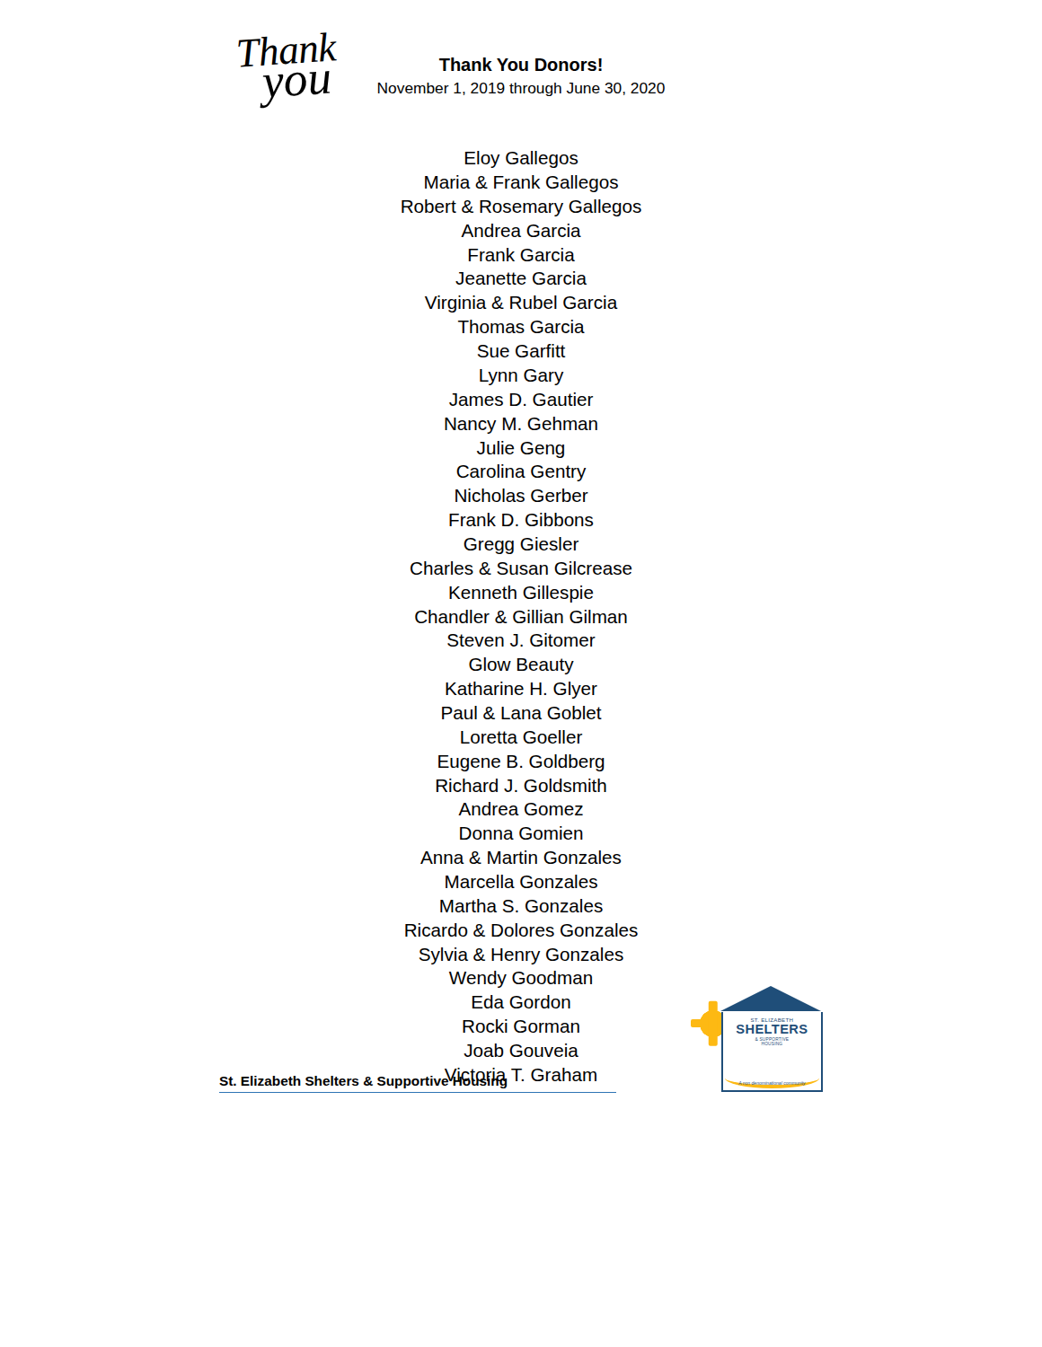Thank you
Thank You Donors!
November 1, 2019 through June 30, 2020
Eloy Gallegos
Maria & Frank Gallegos
Robert & Rosemary Gallegos
Andrea Garcia
Frank Garcia
Jeanette Garcia
Virginia & Rubel Garcia
Thomas Garcia
Sue Garfitt
Lynn Gary
James D. Gautier
Nancy M. Gehman
Julie Geng
Carolina Gentry
Nicholas Gerber
Frank D. Gibbons
Gregg Giesler
Charles & Susan Gilcrease
Kenneth Gillespie
Chandler & Gillian Gilman
Steven J. Gitomer
Glow Beauty
Katharine H. Glyer
Paul & Lana Goblet
Loretta Goeller
Eugene B. Goldberg
Richard J. Goldsmith
Andrea Gomez
Donna Gomien
Anna & Martin Gonzales
Marcella Gonzales
Martha S. Gonzales
Ricardo & Dolores Gonzales
Sylvia & Henry Gonzales
Wendy Goodman
Eda Gordon
Rocki Gorman
Joab Gouveia
Victoria T. Graham
St. Elizabeth Shelters & Supportive Housing
ST. ELIZABETH SHELTERS & SUPPORTIVE HOUSING
A non denominational community